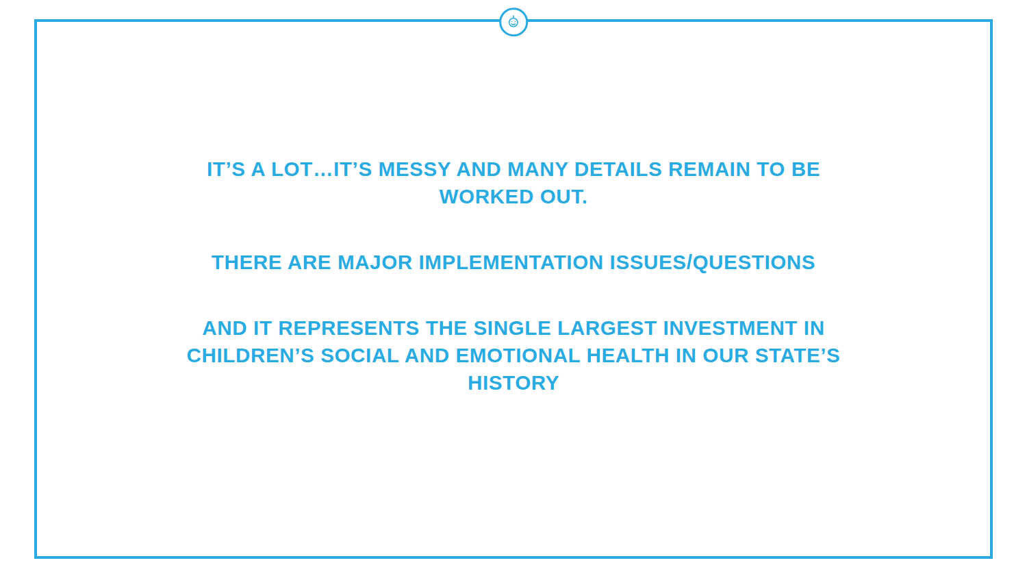It’s a lot…it’s messy and many details remain to be worked out.
There are major implementation issues/questions
And it represents the single largest investment in children’s social and emotional health in our state’s history